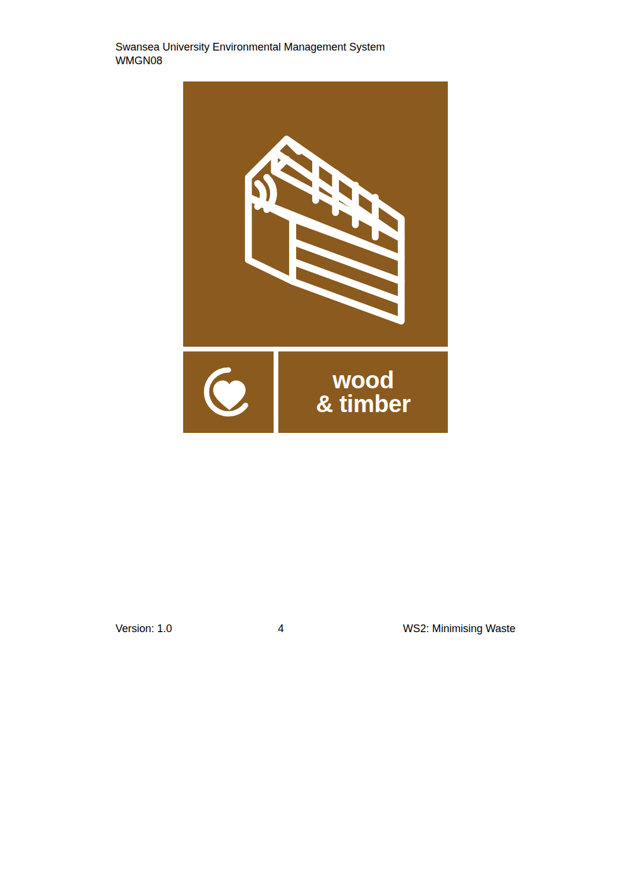Swansea University Environmental Management System
WMGN08
wood
& timber
Version: 1.0
4
WS2: Minimising Waste